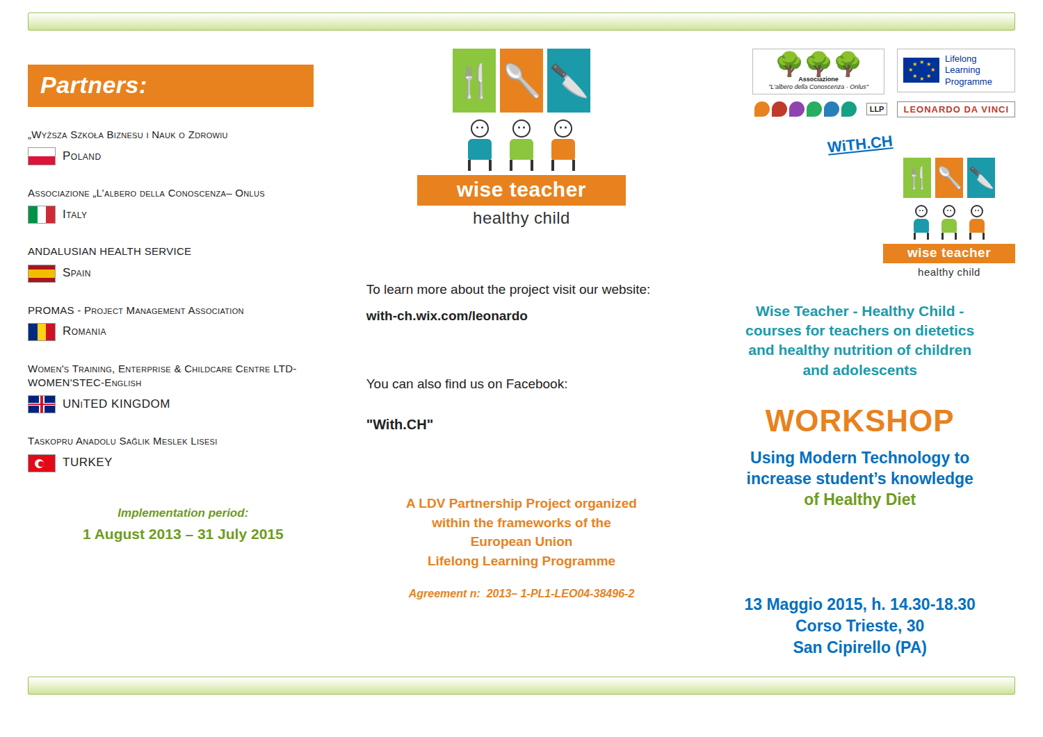Partners:
„Wyższa Szkoła Biznesu i Nauk o Zdrowiu
Poland
Associazione „L’albero della Conoscenza– Onlus
Italy
ANDALUSIAN HEALTH SERVICE
Spain
PROMAS - Project Management Association
Romania
Women's Training, Enterprise & Childcare Centre LTD-WOMEN'STEC-English
UNiTED KINGDOM
Taskopru Anadolu Sağlik Meslek Lisesi
TURKEY
Implementation period:
1 August 2013 – 31 July 2015
🍴
🥄
🔪
wise teacher
healthy child
To learn more about the project visit our website: with-ch.wix.com/leonardo
You can also find us on Facebook:
"With.CH"
A LDV Partnership Project organized
within the frameworks of the
European Union
Lifelong Learning Programme
Agreement n: 2013– 1-PL1-LEO04-38496-2
🌳🌳🌳
Associazione
"L'albero della Conoscenza - Onlus"
★ ★ ★ ★ ★ ★ ★ ★
Lifelong
Learning
Programme
LLP
LEONARDO DA VINCI
WiTH.CH
🍴
🥄
🔪
wise teacher
healthy child
Wise Teacher - Healthy Child -
courses for teachers on dietetics
and healthy nutrition of children
and adolescents
WORKSHOP
Using Modern Technology to
increase student’s knowledge
of Healthy Diet
13 Maggio 2015, h. 14.30-18.30
Corso Trieste, 30
San Cipirello (PA)